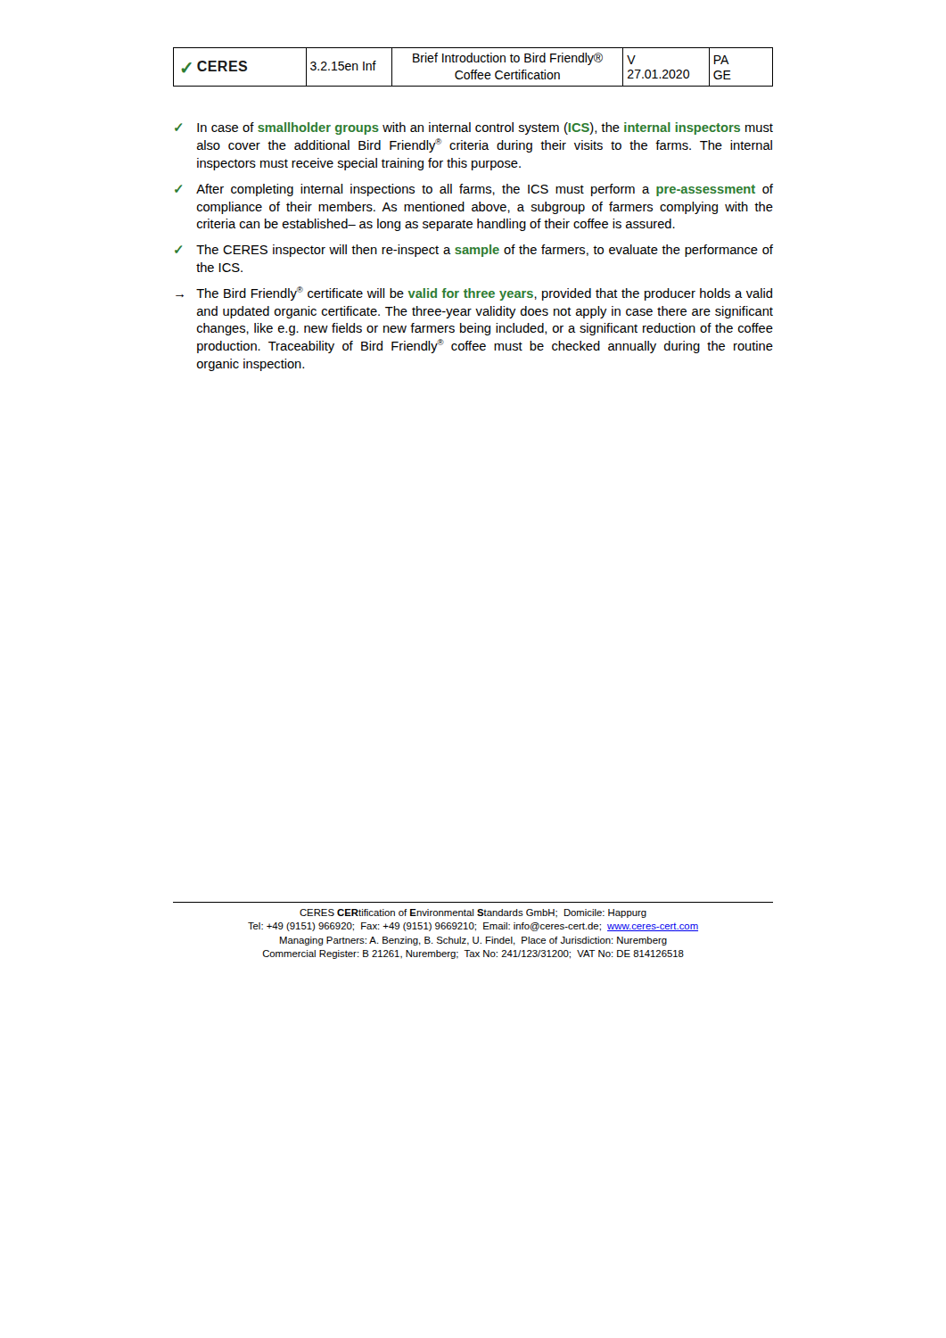| ✓ CERES | 3.2.15en Inf | Brief Introduction to Bird Friendly® Coffee Certification | V 27.01.2020 | PA GE |
✓ In case of smallholder groups with an internal control system (ICS), the internal inspectors must also cover the additional Bird Friendly® criteria during their visits to the farms. The internal inspectors must receive special training for this purpose.
✓ After completing internal inspections to all farms, the ICS must perform a pre-assessment of compliance of their members. As mentioned above, a subgroup of farmers complying with the criteria can be established– as long as separate handling of their coffee is assured.
✓ The CERES inspector will then re-inspect a sample of the farmers, to evaluate the performance of the ICS.
→ The Bird Friendly® certificate will be valid for three years, provided that the producer holds a valid and updated organic certificate. The three-year validity does not apply in case there are significant changes, like e.g. new fields or new farmers being included, or a significant reduction of the coffee production. Traceability of Bird Friendly® coffee must be checked annually during the routine organic inspection.
CERES CERtification of Environmental Standards GmbH; Domicile: Happurg
Tel: +49 (9151) 966920; Fax: +49 (9151) 9669210; Email: info@ceres-cert.de; www.ceres-cert.com
Managing Partners: A. Benzing, B. Schulz, U. Findel, Place of Jurisdiction: Nuremberg
Commercial Register: B 21261, Nuremberg; Tax No: 241/123/31200; VAT No: DE 814126518